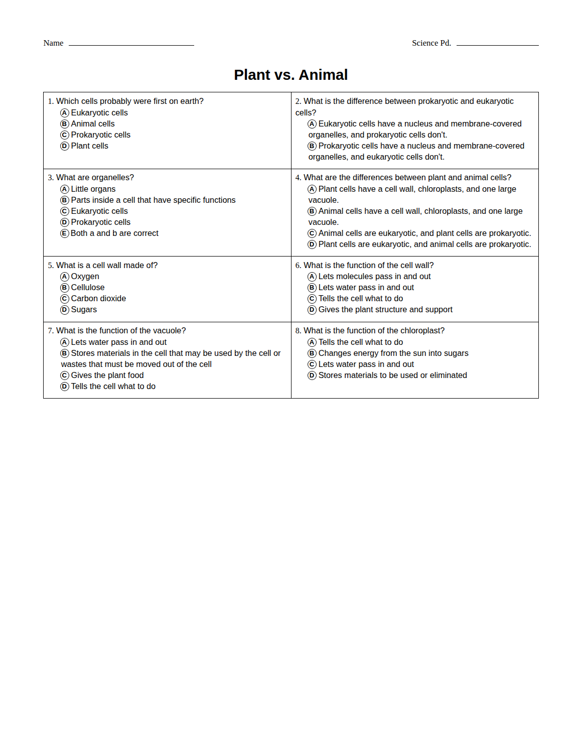Name
Science Pd.
Plant vs. Animal
| 1. Which cells probably were first on earth? A Eukaryotic cells B Animal cells C Prokaryotic cells D Plant cells | 2. What is the difference between prokaryotic and eukaryotic cells? A Eukaryotic cells have a nucleus and membrane-covered organelles, and prokaryotic cells don't. B Prokaryotic cells have a nucleus and membrane-covered organelles, and eukaryotic cells don't. |
| 3. What are organelles? A Little organs B Parts inside a cell that have specific functions C Eukaryotic cells D Prokaryotic cells E Both a and b are correct | 4. What are the differences between plant and animal cells? A Plant cells have a cell wall, chloroplasts, and one large vacuole. B Animal cells have a cell wall, chloroplasts, and one large vacuole. C Animal cells are eukaryotic, and plant cells are prokaryotic. D Plant cells are eukaryotic, and animal cells are prokaryotic. |
| 5. What is a cell wall made of? A Oxygen B Cellulose C Carbon dioxide D Sugars | 6. What is the function of the cell wall? A Lets molecules pass in and out B Lets water pass in and out C Tells the cell what to do D Gives the plant structure and support |
| 7. What is the function of the vacuole? A Lets water pass in and out B Stores materials in the cell that may be used by the cell or wastes that must be moved out of the cell C Gives the plant food D Tells the cell what to do | 8. What is the function of the chloroplast? A Tells the cell what to do B Changes energy from the sun into sugars C Lets water pass in and out D Stores materials to be used or eliminated |